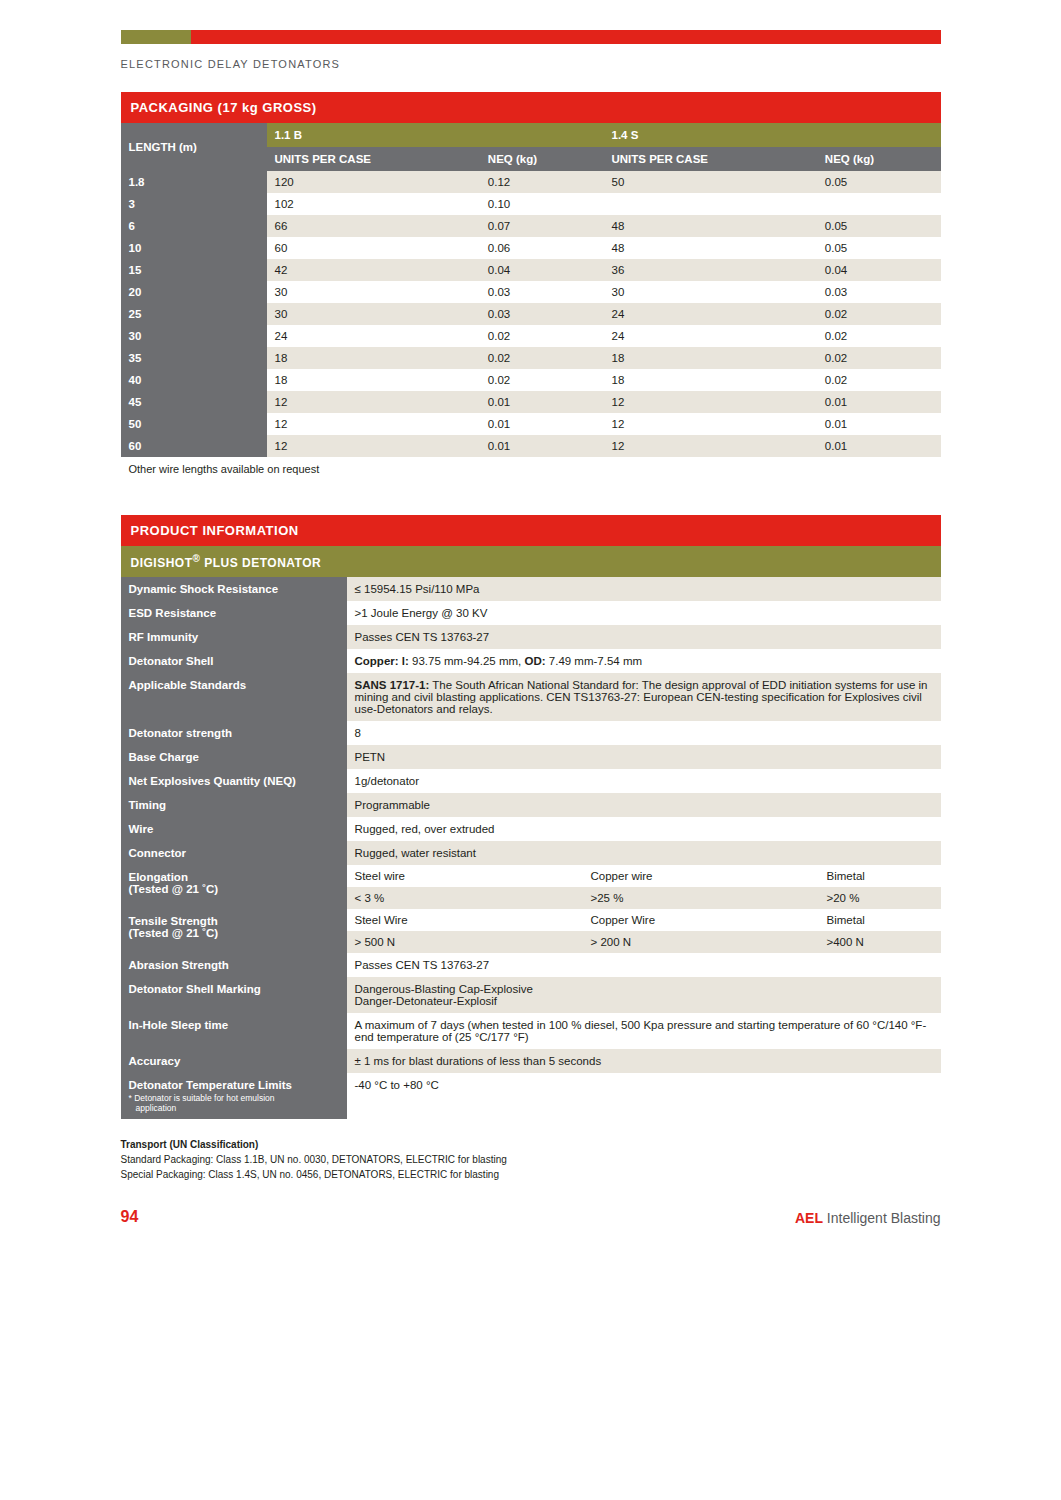ELECTRONIC DELAY DETONATORS
| PACKAGING (17 kg GROSS) |
| LENGTH (m) | 1.1 B | 1.4 S |
| UNITS PER CASE | NEQ (kg) | UNITS PER CASE | NEQ (kg) |
| 1.8 | 120 | 0.12 | 50 | 0.05 |
| 3 | 102 | 0.10 | | |
| 6 | 66 | 0.07 | 48 | 0.05 |
| 10 | 60 | 0.06 | 48 | 0.05 |
| 15 | 42 | 0.04 | 36 | 0.04 |
| 20 | 30 | 0.03 | 30 | 0.03 |
| 25 | 30 | 0.03 | 24 | 0.02 |
| 30 | 24 | 0.02 | 24 | 0.02 |
| 35 | 18 | 0.02 | 18 | 0.02 |
| 40 | 18 | 0.02 | 18 | 0.02 |
| 45 | 12 | 0.01 | 12 | 0.01 |
| 50 | 12 | 0.01 | 12 | 0.01 |
| 60 | 12 | 0.01 | 12 | 0.01 |
| Other wire lengths available on request |
| PRODUCT INFORMATION |
| DIGISHOT ® PLUS DETONATOR |
| Dynamic Shock Resistance | ≤ 15954.15 Psi/110 MPa |
| ESD Resistance | >1 Joule Energy @ 30 KV |
| RF Immunity | Passes CEN TS 13763-27 |
| Detonator Shell | Copper: l: 93.75 mm-94.25 mm, OD: 7.49 mm-7.54 mm |
| Applicable Standards | SANS 1717-1: The South African National Standard for: The design approval of EDD initiation systems for use in mining and civil blasting applications. CEN TS13763-27: European CEN-testing specification for Explosives civil use-Detonators and relays. |
| Detonator strength | 8 |
| Base Charge | PETN |
| Net Explosives Quantity (NEQ) | 1g/detonator |
| Timing | Programmable |
| Wire | Rugged, red, over extruded |
| Connector | Rugged, water resistant |
| Elongation (Tested @ 21 ˚C) | Steel wire | Copper wire | Bimetal |
| < 3 % | >25 % | >20 % |
| Tensile Strength (Tested @ 21 ˚C) | Steel Wire | Copper Wire | Bimetal |
| > 500 N | > 200 N | >400 N |
| Abrasion Strength | Passes CEN TS 13763-27 |
| Detonator Shell Marking | Dangerous-Blasting Cap-Explosive Danger-Detonateur-Explosif |
| In-Hole Sleep time | A maximum of 7 days (when tested in 100 % diesel, 500 Kpa pressure and starting temperature of 60 °C/140 °F-end temperature of (25 °C/177 °F) |
| Accuracy | ± 1 ms for blast durations of less than 5 seconds |
| Detonator Temperature Limits * Detonator is suitable for hot emulsion application | -40 °C to +80 °C |
Transport (UN Classification)
Standard Packaging: Class 1.1B, UN no. 0030, DETONATORS, ELECTRIC for blasting
Special Packaging: Class 1.4S, UN no. 0456, DETONATORS, ELECTRIC for blasting
94
AEL Intelligent Blasting